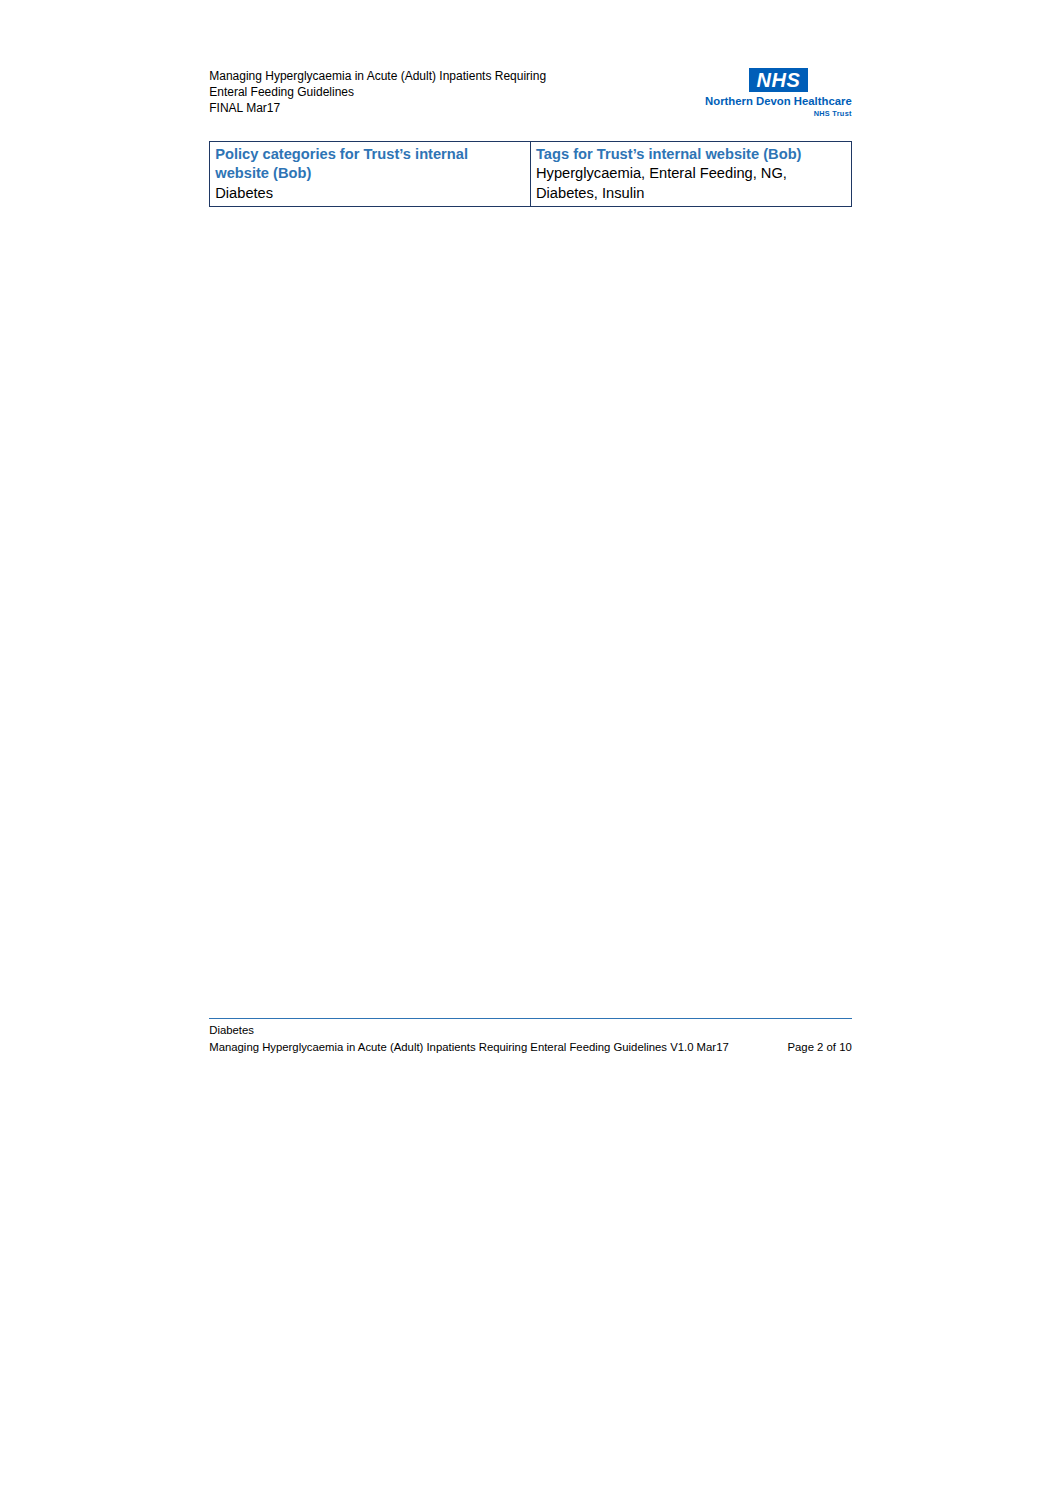Managing Hyperglycaemia in Acute (Adult) Inpatients Requiring
Enteral Feeding Guidelines
FINAL Mar17
NHS Northern Devon Healthcare NHS Trust
| Policy categories for Trust’s internal website (Bob) Diabetes | Tags for Trust’s internal website (Bob) Hyperglycaemia, Enteral Feeding, NG, Diabetes, Insulin |
Diabetes
Managing Hyperglycaemia in Acute (Adult) Inpatients Requiring Enteral Feeding Guidelines V1.0 Mar17 Page 2 of 10